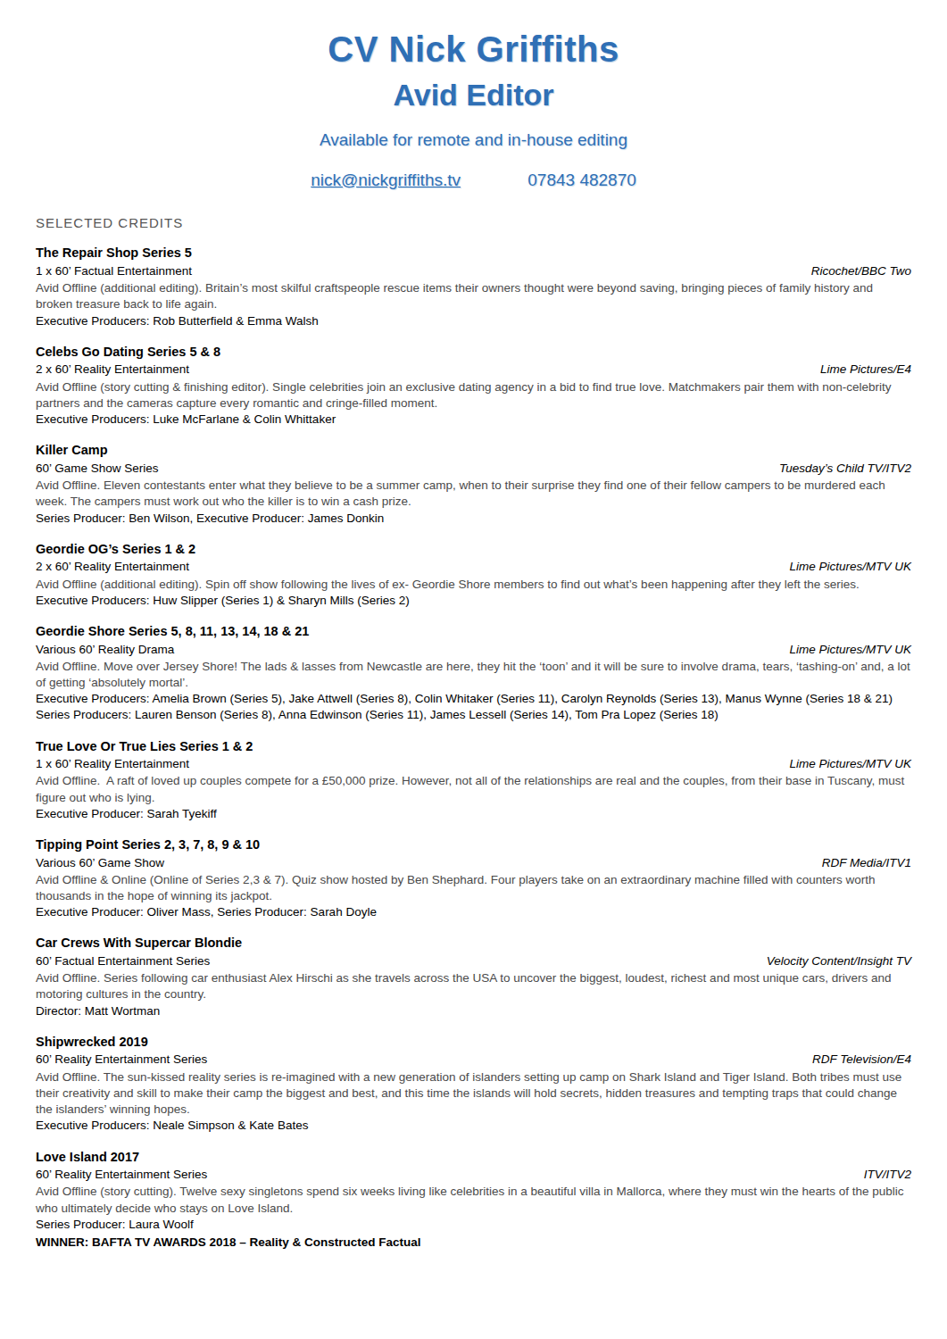CV Nick Griffiths
Avid Editor
Available for remote and in-house editing
nick@nickgriffiths.tv 07843 482870
SELECTED CREDITS
The Repair Shop Series 5
1 x 60’ Factual Entertainment Ricochet/BBC Two
Avid Offline (additional editing). Britain’s most skilful craftspeople rescue items their owners thought were beyond saving, bringing pieces of family history and broken treasure back to life again.
Executive Producers: Rob Butterfield & Emma Walsh
Celebs Go Dating Series 5 & 8
2 x 60’ Reality Entertainment Lime Pictures/E4
Avid Offline (story cutting & finishing editor). Single celebrities join an exclusive dating agency in a bid to find true love. Matchmakers pair them with non-celebrity partners and the cameras capture every romantic and cringe-filled moment.
Executive Producers: Luke McFarlane & Colin Whittaker
Killer Camp
60’ Game Show Series Tuesday’s Child TV/ITV2
Avid Offline. Eleven contestants enter what they believe to be a summer camp, when to their surprise they find one of their fellow campers to be murdered each week. The campers must work out who the killer is to win a cash prize.
Series Producer: Ben Wilson, Executive Producer: James Donkin
Geordie OG’s Series 1 & 2
2 x 60’ Reality Entertainment Lime Pictures/MTV UK
Avid Offline (additional editing). Spin off show following the lives of ex- Geordie Shore members to find out what’s been happening after they left the series.
Executive Producers: Huw Slipper (Series 1) & Sharyn Mills (Series 2)
Geordie Shore Series 5, 8, 11, 13, 14, 18 & 21
Various 60’ Reality Drama Lime Pictures/MTV UK
Avid Offline. Move over Jersey Shore! The lads & lasses from Newcastle are here, they hit the ‘toon’ and it will be sure to involve drama, tears, ‘tashing-on’ and, a lot of getting ‘absolutely mortal’.
Executive Producers: Amelia Brown (Series 5), Jake Attwell (Series 8), Colin Whitaker (Series 11), Carolyn Reynolds (Series 13), Manus Wynne (Series 18 & 21)
Series Producers: Lauren Benson (Series 8), Anna Edwinson (Series 11), James Lessell (Series 14), Tom Pra Lopez (Series 18)
True Love Or True Lies Series 1 & 2
1 x 60’ Reality Entertainment Lime Pictures/MTV UK
Avid Offline. A raft of loved up couples compete for a £50,000 prize. However, not all of the relationships are real and the couples, from their base in Tuscany, must figure out who is lying.
Executive Producer: Sarah Tyekiff
Tipping Point Series 2, 3, 7, 8, 9 & 10
Various 60’ Game Show RDF Media/ITV1
Avid Offline & Online (Online of Series 2,3 & 7). Quiz show hosted by Ben Shephard. Four players take on an extraordinary machine filled with counters worth thousands in the hope of winning its jackpot.
Executive Producer: Oliver Mass, Series Producer: Sarah Doyle
Car Crews With Supercar Blondie
60’ Factual Entertainment Series Velocity Content/Insight TV
Avid Offline. Series following car enthusiast Alex Hirschi as she travels across the USA to uncover the biggest, loudest, richest and most unique cars, drivers and motoring cultures in the country.
Director: Matt Wortman
Shipwrecked 2019
60’ Reality Entertainment Series RDF Television/E4
Avid Offline. The sun-kissed reality series is re-imagined with a new generation of islanders setting up camp on Shark Island and Tiger Island. Both tribes must use their creativity and skill to make their camp the biggest and best, and this time the islands will hold secrets, hidden treasures and tempting traps that could change the islanders’ winning hopes.
Executive Producers: Neale Simpson & Kate Bates
Love Island 2017
60’ Reality Entertainment Series ITV/ITV2
Avid Offline (story cutting). Twelve sexy singletons spend six weeks living like celebrities in a beautiful villa in Mallorca, where they must win the hearts of the public who ultimately decide who stays on Love Island.
Series Producer: Laura Woolf
WINNER: BAFTA TV AWARDS 2018 – Reality & Constructed Factual